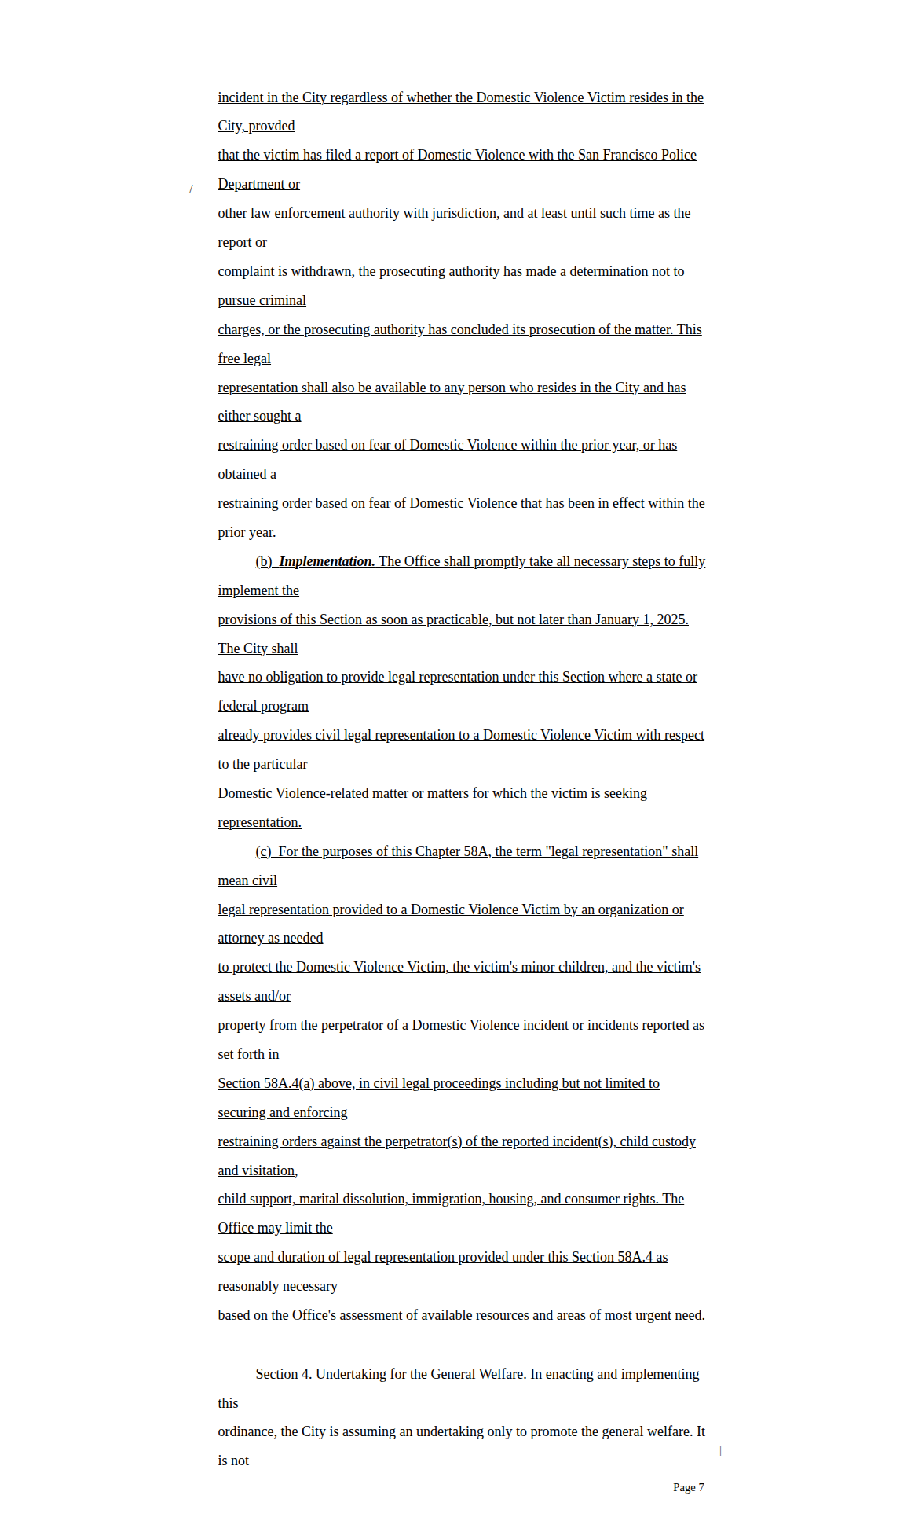/
incident in the City regardless of whether the Domestic Violence Victim resides in the City, provded
that the victim has filed a report of Domestic Violence with the San Francisco Police Department or
other law enforcement authority with jurisdiction, and at least until such time as the report or
complaint is withdrawn, the prosecuting authority has made a determination not to pursue criminal
charges, or the prosecuting authority has concluded its prosecution of the matter. This free legal
representation shall also be available to any person who resides in the City and has either sought a
restraining order based on fear of Domestic Violence within the prior year, or has obtained a
restraining order based on fear of Domestic Violence that has been in effect within the prior year.
(b) Implementation. The Office shall promptly take all necessary steps to fully implement the
provisions of this Section as soon as practicable, but not later than January 1, 2025. The City shall
have no obligation to provide legal representation under this Section where a state or federal program
already provides civil legal representation to a Domestic Violence Victim with respect to the particular
Domestic Violence-related matter or matters for which the victim is seeking representation.
(c) For the purposes of this Chapter 58A, the term "legal representation" shall mean civil
legal representation provided to a Domestic Violence Victim by an organization or attorney as needed
to protect the Domestic Violence Victim, the victim's minor children, and the victim's assets and/or
property from the perpetrator of a Domestic Violence incident or incidents reported as set forth in
Section 58A.4(a) above, in civil legal proceedings including but not limited to securing and enforcing
restraining orders against the perpetrator(s) of the reported incident(s), child custody and visitation,
child support, marital dissolution, immigration, housing, and consumer rights. The Office may limit the
scope and duration of legal representation provided under this Section 58A.4 as reasonably necessary
based on the Office's assessment of available resources and areas of most urgent need.
Section 4. Undertaking for the General Welfare. In enacting and implementing this
ordinance, the City is assuming an undertaking only to promote the general welfare. It is not
|
Page 7